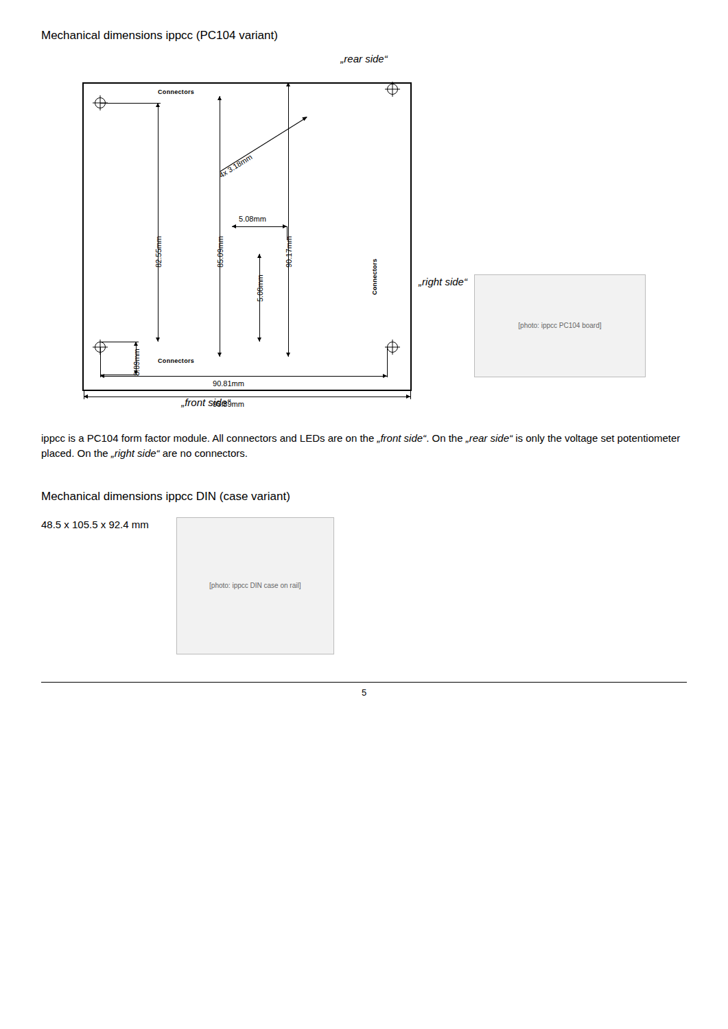Mechanical dimensions ippcc (PC104 variant)
„rear side“
Connectors
Connectors
Connectors
4x 3.18mm
8.89mm
82.55mm
85.09mm
90.17mm
5.08mm
5.08mm
90.81mm
95.89mm
„right side“
[photo: ippcc PC104 board]
„front side“
ippcc is a PC104 form factor module. All connectors and LEDs are on the „front side“. On the „rear side“ is only the voltage set potentiometer placed. On the „right side“ are no connectors.
Mechanical dimensions ippcc DIN (case variant)
48.5 x 105.5 x 92.4 mm
[photo: ippcc DIN case on rail]
5